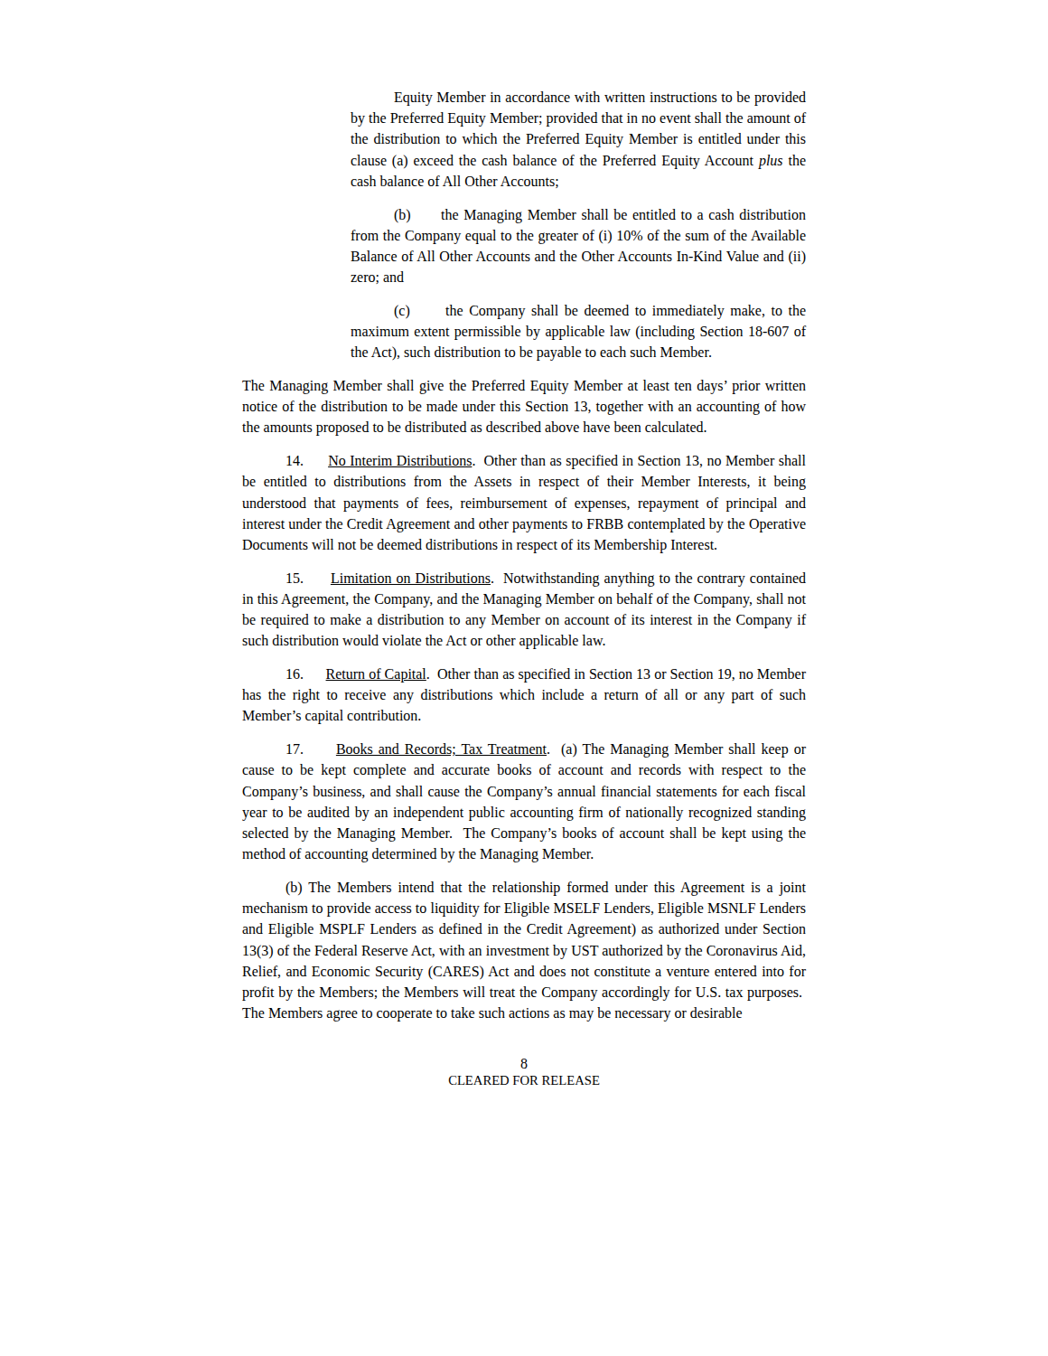Equity Member in accordance with written instructions to be provided by the Preferred Equity Member; provided that in no event shall the amount of the distribution to which the Preferred Equity Member is entitled under this clause (a) exceed the cash balance of the Preferred Equity Account plus the cash balance of All Other Accounts;
(b) the Managing Member shall be entitled to a cash distribution from the Company equal to the greater of (i) 10% of the sum of the Available Balance of All Other Accounts and the Other Accounts In-Kind Value and (ii) zero; and
(c) the Company shall be deemed to immediately make, to the maximum extent permissible by applicable law (including Section 18-607 of the Act), such distribution to be payable to each such Member.
The Managing Member shall give the Preferred Equity Member at least ten days’ prior written notice of the distribution to be made under this Section 13, together with an accounting of how the amounts proposed to be distributed as described above have been calculated.
14. No Interim Distributions. Other than as specified in Section 13, no Member shall be entitled to distributions from the Assets in respect of their Member Interests, it being understood that payments of fees, reimbursement of expenses, repayment of principal and interest under the Credit Agreement and other payments to FRBB contemplated by the Operative Documents will not be deemed distributions in respect of its Membership Interest.
15. Limitation on Distributions. Notwithstanding anything to the contrary contained in this Agreement, the Company, and the Managing Member on behalf of the Company, shall not be required to make a distribution to any Member on account of its interest in the Company if such distribution would violate the Act or other applicable law.
16. Return of Capital. Other than as specified in Section 13 or Section 19, no Member has the right to receive any distributions which include a return of all or any part of such Member’s capital contribution.
17. Books and Records; Tax Treatment. (a) The Managing Member shall keep or cause to be kept complete and accurate books of account and records with respect to the Company’s business, and shall cause the Company’s annual financial statements for each fiscal year to be audited by an independent public accounting firm of nationally recognized standing selected by the Managing Member. The Company’s books of account shall be kept using the method of accounting determined by the Managing Member.
(b) The Members intend that the relationship formed under this Agreement is a joint mechanism to provide access to liquidity for Eligible MSELF Lenders, Eligible MSNLF Lenders and Eligible MSPLF Lenders as defined in the Credit Agreement) as authorized under Section 13(3) of the Federal Reserve Act, with an investment by UST authorized by the Coronavirus Aid, Relief, and Economic Security (CARES) Act and does not constitute a venture entered into for profit by the Members; the Members will treat the Company accordingly for U.S. tax purposes. The Members agree to cooperate to take such actions as may be necessary or desirable
8 CLEARED FOR RELEASE